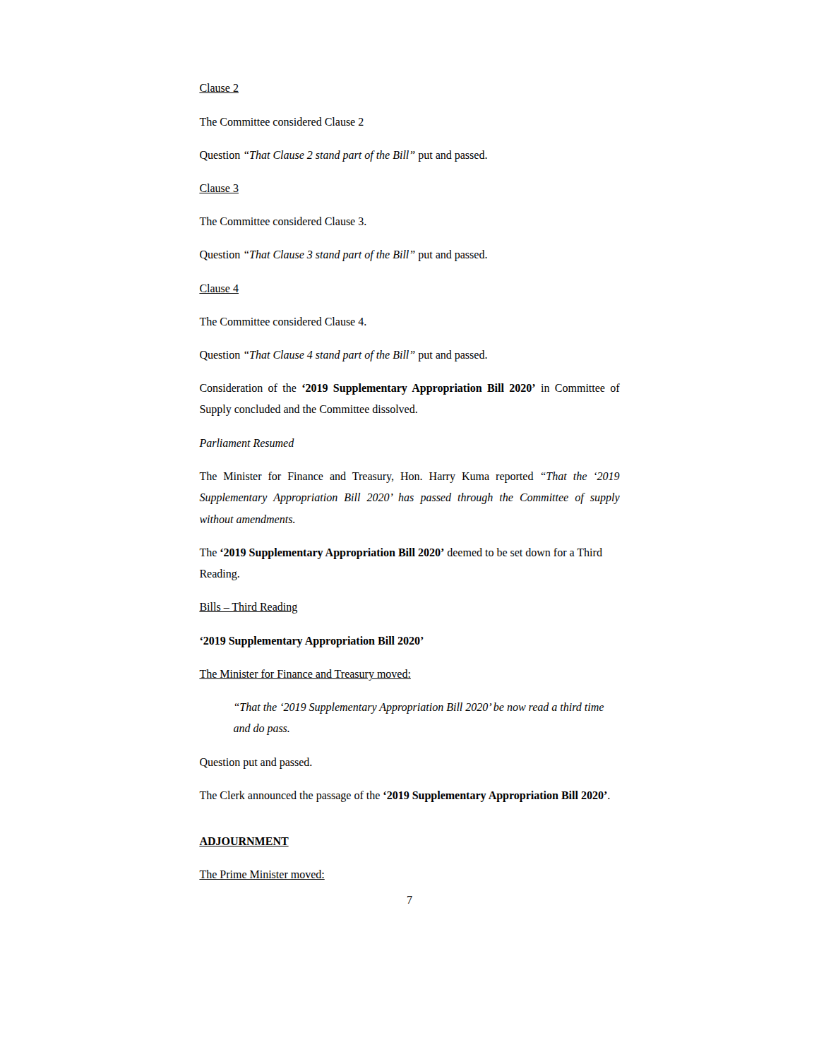Clause 2
The Committee considered Clause 2
Question “That Clause 2 stand part of the Bill” put and passed.
Clause 3
The Committee considered Clause 3.
Question “That Clause 3 stand part of the Bill” put and passed.
Clause 4
The Committee considered Clause 4.
Question “That Clause 4 stand part of the Bill” put and passed.
Consideration of the ‘2019 Supplementary Appropriation Bill 2020’ in Committee of Supply concluded and the Committee dissolved.
Parliament Resumed
The Minister for Finance and Treasury, Hon. Harry Kuma reported “That the ‘2019 Supplementary Appropriation Bill 2020’ has passed through the Committee of supply without amendments.
The ‘2019 Supplementary Appropriation Bill 2020’ deemed to be set down for a Third Reading.
Bills – Third Reading
‘2019 Supplementary Appropriation Bill 2020’
The Minister for Finance and Treasury moved:
“That the ‘2019 Supplementary Appropriation Bill 2020’ be now read a third time and do pass.
Question put and passed.
The Clerk announced the passage of the ‘2019 Supplementary Appropriation Bill 2020’.
ADJOURNMENT
The Prime Minister moved:
7